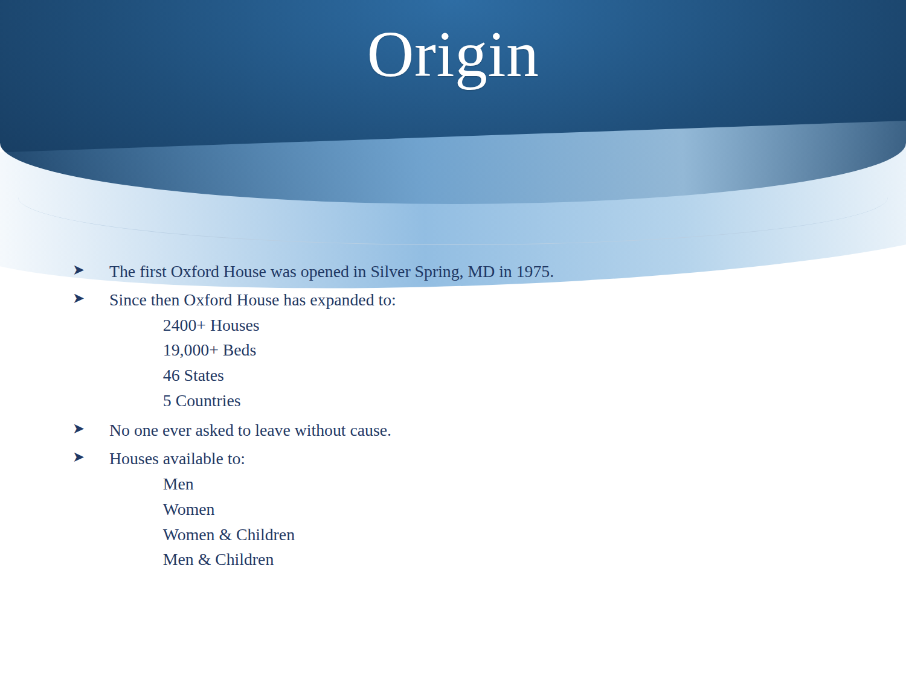Origin
The first Oxford House was opened in Silver Spring, MD in 1975.
Since then Oxford House has expanded to:
2400+ Houses
19,000+ Beds
46 States
5 Countries
No one ever asked to leave without cause.
Houses available to:
Men
Women
Women & Children
Men & Children